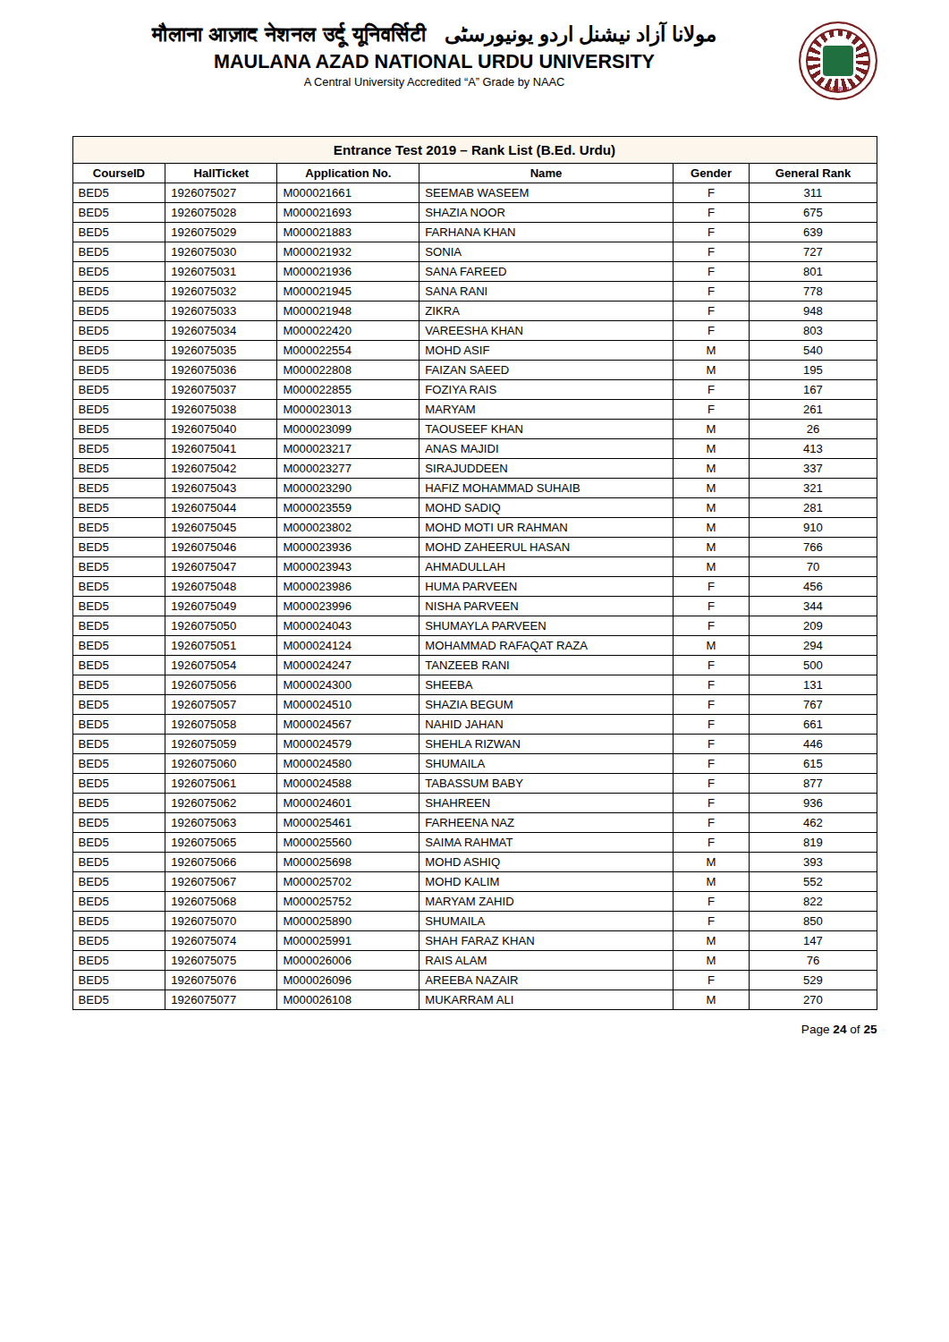MANUU
मौलाना आज़ाद नेशनल उर्दू यूनिवर्सिटी مولانا آزاد نیشنل اردو یونیورسٹی
MAULANA AZAD NATIONAL URDU UNIVERSITY
A Central University Accredited “A” Grade by NAAC
Entrance Test 2019 – Rank List (B.Ed. Urdu)
| CourseID | HallTicket | Application No. | Name | Gender | General Rank |
| --- | --- | --- | --- | --- | --- |
| BED5 | 1926075027 | M000021661 | SEEMAB WASEEM | F | 311 |
| BED5 | 1926075028 | M000021693 | SHAZIA NOOR | F | 675 |
| BED5 | 1926075029 | M000021883 | FARHANA KHAN | F | 639 |
| BED5 | 1926075030 | M000021932 | SONIA | F | 727 |
| BED5 | 1926075031 | M000021936 | SANA FAREED | F | 801 |
| BED5 | 1926075032 | M000021945 | SANA RANI | F | 778 |
| BED5 | 1926075033 | M000021948 | ZIKRA | F | 948 |
| BED5 | 1926075034 | M000022420 | VAREESHA KHAN | F | 803 |
| BED5 | 1926075035 | M000022554 | MOHD ASIF | M | 540 |
| BED5 | 1926075036 | M000022808 | FAIZAN SAEED | M | 195 |
| BED5 | 1926075037 | M000022855 | FOZIYA RAIS | F | 167 |
| BED5 | 1926075038 | M000023013 | MARYAM | F | 261 |
| BED5 | 1926075040 | M000023099 | TAOUSEEF KHAN | M | 26 |
| BED5 | 1926075041 | M000023217 | ANAS MAJIDI | M | 413 |
| BED5 | 1926075042 | M000023277 | SIRAJUDDEEN | M | 337 |
| BED5 | 1926075043 | M000023290 | HAFIZ MOHAMMAD SUHAIB | M | 321 |
| BED5 | 1926075044 | M000023559 | MOHD SADIQ | M | 281 |
| BED5 | 1926075045 | M000023802 | MOHD MOTI UR RAHMAN | M | 910 |
| BED5 | 1926075046 | M000023936 | MOHD ZAHEERUL HASAN | M | 766 |
| BED5 | 1926075047 | M000023943 | AHMADULLAH | M | 70 |
| BED5 | 1926075048 | M000023986 | HUMA PARVEEN | F | 456 |
| BED5 | 1926075049 | M000023996 | NISHA PARVEEN | F | 344 |
| BED5 | 1926075050 | M000024043 | SHUMAYLA PARVEEN | F | 209 |
| BED5 | 1926075051 | M000024124 | MOHAMMAD RAFAQAT RAZA | M | 294 |
| BED5 | 1926075054 | M000024247 | TANZEEB RANI | F | 500 |
| BED5 | 1926075056 | M000024300 | SHEEBA | F | 131 |
| BED5 | 1926075057 | M000024510 | SHAZIA BEGUM | F | 767 |
| BED5 | 1926075058 | M000024567 | NAHID JAHAN | F | 661 |
| BED5 | 1926075059 | M000024579 | SHEHLA RIZWAN | F | 446 |
| BED5 | 1926075060 | M000024580 | SHUMAILA | F | 615 |
| BED5 | 1926075061 | M000024588 | TABASSUM BABY | F | 877 |
| BED5 | 1926075062 | M000024601 | SHAHREEN | F | 936 |
| BED5 | 1926075063 | M000025461 | FARHEENA NAZ | F | 462 |
| BED5 | 1926075065 | M000025560 | SAIMA RAHMAT | F | 819 |
| BED5 | 1926075066 | M000025698 | MOHD ASHIQ | M | 393 |
| BED5 | 1926075067 | M000025702 | MOHD KALIM | M | 552 |
| BED5 | 1926075068 | M000025752 | MARYAM ZAHID | F | 822 |
| BED5 | 1926075070 | M000025890 | SHUMAILA | F | 850 |
| BED5 | 1926075074 | M000025991 | SHAH FARAZ KHAN | M | 147 |
| BED5 | 1926075075 | M000026006 | RAIS ALAM | M | 76 |
| BED5 | 1926075076 | M000026096 | AREEBA NAZAIR | F | 529 |
| BED5 | 1926075077 | M000026108 | MUKARRAM ALI | M | 270 |
Page 24 of 25